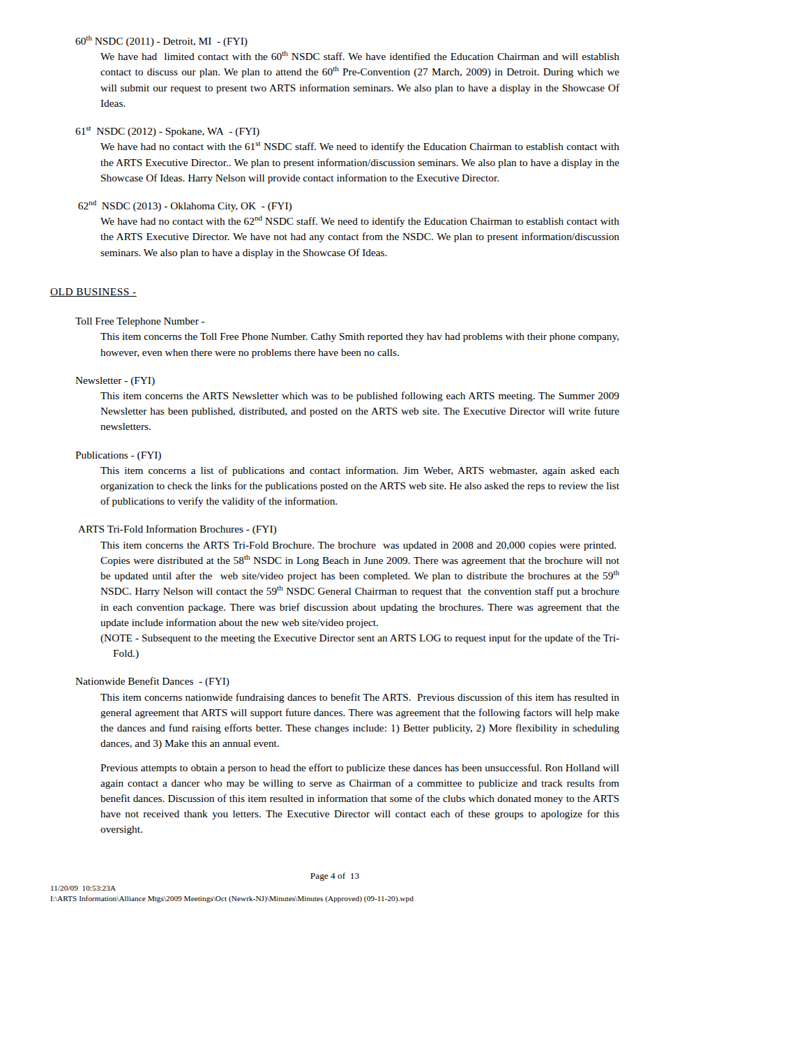60th NSDC (2011) - Detroit, MI - (FYI)
We have had limited contact with the 60th NSDC staff. We have identified the Education Chairman and will establish contact to discuss our plan. We plan to attend the 60th Pre-Convention (27 March, 2009) in Detroit. During which we will submit our request to present two ARTS information seminars. We also plan to have a display in the Showcase Of Ideas.
61st NSDC (2012) - Spokane, WA - (FYI)
We have had no contact with the 61st NSDC staff. We need to identify the Education Chairman to establish contact with the ARTS Executive Director.. We plan to present information/discussion seminars. We also plan to have a display in the Showcase Of Ideas. Harry Nelson will provide contact information to the Executive Director.
62nd NSDC (2013) - Oklahoma City, OK - (FYI)
We have had no contact with the 62nd NSDC staff. We need to identify the Education Chairman to establish contact with the ARTS Executive Director. We have not had any contact from the NSDC. We plan to present information/discussion seminars. We also plan to have a display in the Showcase Of Ideas.
OLD BUSINESS -
Toll Free Telephone Number -
This item concerns the Toll Free Phone Number. Cathy Smith reported they hav had problems with their phone company, however, even when there were no problems there have been no calls.
Newsletter - (FYI)
This item concerns the ARTS Newsletter which was to be published following each ARTS meeting. The Summer 2009 Newsletter has been published, distributed, and posted on the ARTS web site. The Executive Director will write future newsletters.
Publications - (FYI)
This item concerns a list of publications and contact information. Jim Weber, ARTS webmaster, again asked each organization to check the links for the publications posted on the ARTS web site. He also asked the reps to review the list of publications to verify the validity of the information.
ARTS Tri-Fold Information Brochures - (FYI)
This item concerns the ARTS Tri-Fold Brochure. The brochure was updated in 2008 and 20,000 copies were printed. Copies were distributed at the 58th NSDC in Long Beach in June 2009. There was agreement that the brochure will not be updated until after the web site/video project has been completed. We plan to distribute the brochures at the 59th NSDC. Harry Nelson will contact the 59th NSDC General Chairman to request that the convention staff put a brochure in each convention package. There was brief discussion about updating the brochures. There was agreement that the update include information about the new web site/video project.
(NOTE - Subsequent to the meeting the Executive Director sent an ARTS LOG to request input for the update of the Tri-Fold.)
Nationwide Benefit Dances - (FYI)
This item concerns nationwide fundraising dances to benefit The ARTS. Previous discussion of this item has resulted in general agreement that ARTS will support future dances. There was agreement that the following factors will help make the dances and fund raising efforts better. These changes include: 1) Better publicity, 2) More flexibility in scheduling dances, and 3) Make this an annual event.
Previous attempts to obtain a person to head the effort to publicize these dances has been unsuccessful. Ron Holland will again contact a dancer who may be willing to serve as Chairman of a committee to publicize and track results from benefit dances. Discussion of this item resulted in information that some of the clubs which donated money to the ARTS have not received thank you letters. The Executive Director will contact each of these groups to apologize for this oversight.
Page 4 of 13
11/20/09 10:53:23A
I:\ARTS Information\Alliance Mtgs\2009 Meetings\Oct (Newrk-NJ)\Minutes\Minutes (Approved) (09-11-20).wpd